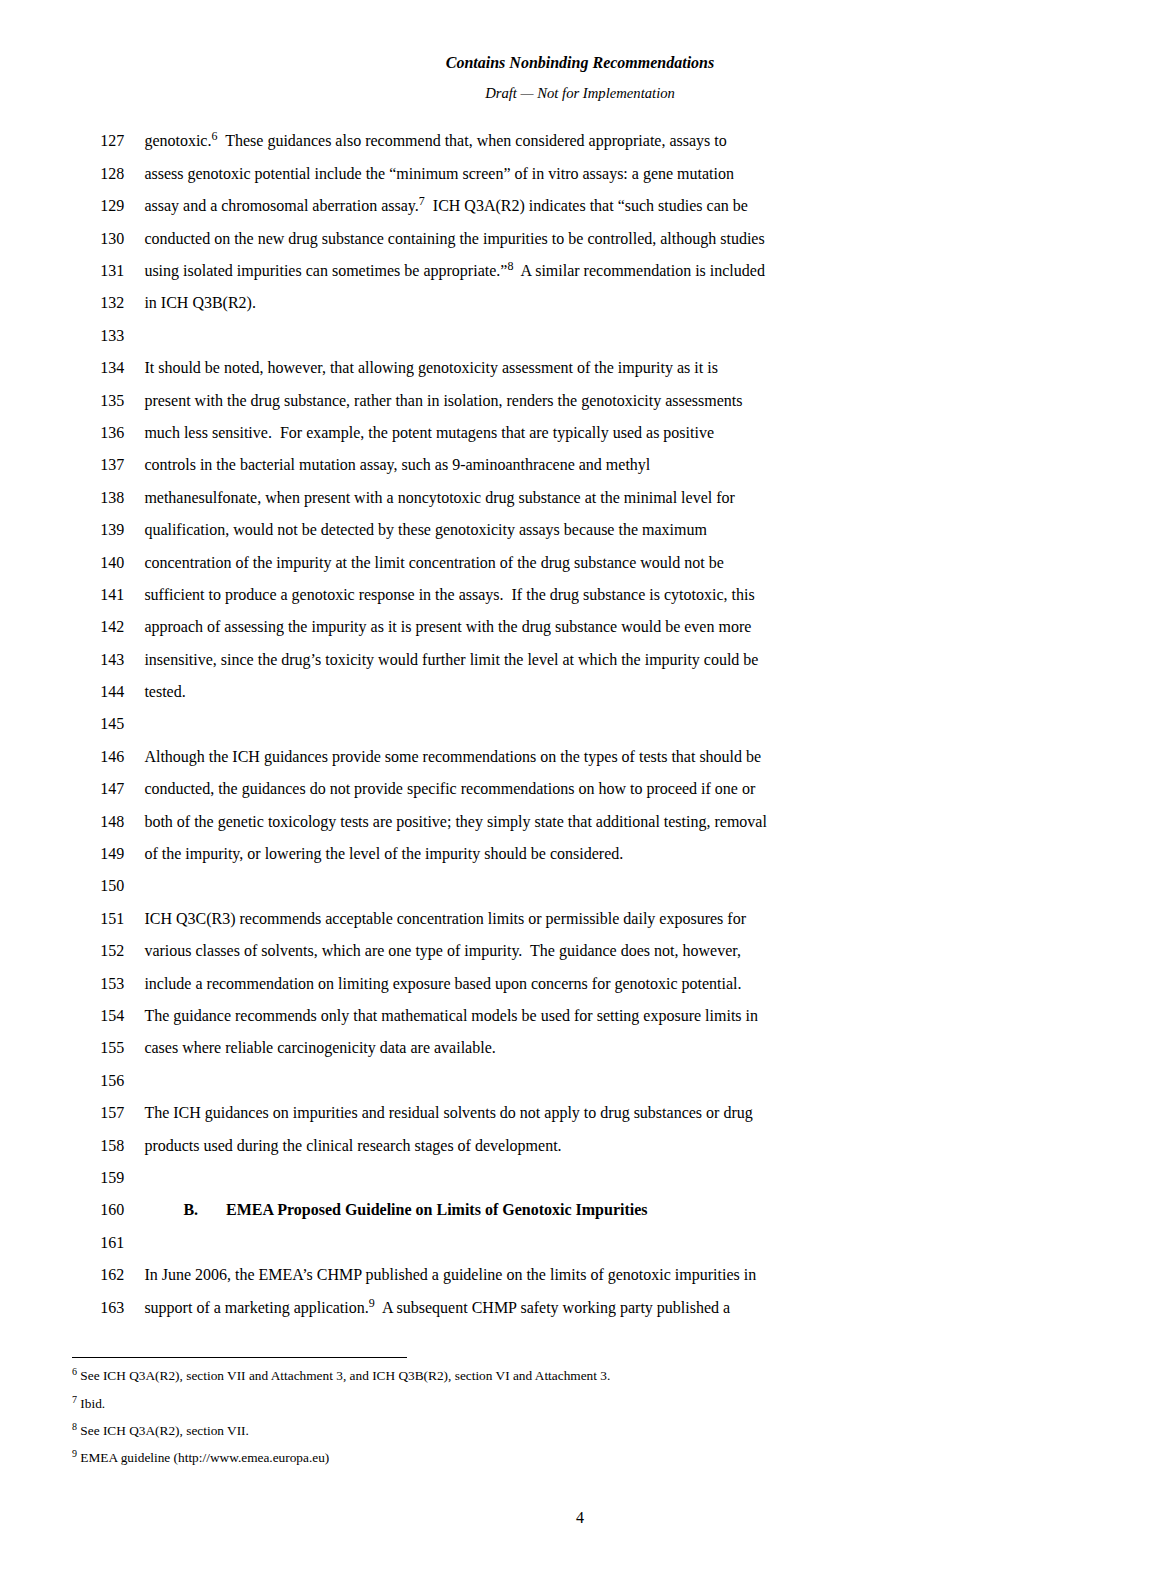Contains Nonbinding Recommendations
Draft — Not for Implementation
| 127 | genotoxic. 6 These guidances also recommend that, when considered appropriate, assays to |
| 128 | assess genotoxic potential include the “minimum screen” of in vitro assays: a gene mutation |
| 129 | assay and a chromosomal aberration assay. 7 ICH Q3A(R2) indicates that “such studies can be |
| 130 | conducted on the new drug substance containing the impurities to be controlled, although studies |
| 131 | using isolated impurities can sometimes be appropriate.” 8 A similar recommendation is included |
| 132 | in ICH Q3B(R2). |
| 133 | |
| 134 | It should be noted, however, that allowing genotoxicity assessment of the impurity as it is |
| 135 | present with the drug substance, rather than in isolation, renders the genotoxicity assessments |
| 136 | much less sensitive. For example, the potent mutagens that are typically used as positive |
| 137 | controls in the bacterial mutation assay, such as 9-aminoanthracene and methyl |
| 138 | methanesulfonate, when present with a noncytotoxic drug substance at the minimal level for |
| 139 | qualification, would not be detected by these genotoxicity assays because the maximum |
| 140 | concentration of the impurity at the limit concentration of the drug substance would not be |
| 141 | sufficient to produce a genotoxic response in the assays. If the drug substance is cytotoxic, this |
| 142 | approach of assessing the impurity as it is present with the drug substance would be even more |
| 143 | insensitive, since the drug’s toxicity would further limit the level at which the impurity could be |
| 144 | tested. |
| 145 | |
| 146 | Although the ICH guidances provide some recommendations on the types of tests that should be |
| 147 | conducted, the guidances do not provide specific recommendations on how to proceed if one or |
| 148 | both of the genetic toxicology tests are positive; they simply state that additional testing, removal |
| 149 | of the impurity, or lowering the level of the impurity should be considered. |
| 150 | |
| 151 | ICH Q3C(R3) recommends acceptable concentration limits or permissible daily exposures for |
| 152 | various classes of solvents, which are one type of impurity. The guidance does not, however, |
| 153 | include a recommendation on limiting exposure based upon concerns for genotoxic potential. |
| 154 | The guidance recommends only that mathematical models be used for setting exposure limits in |
| 155 | cases where reliable carcinogenicity data are available. |
| 156 | |
| 157 | The ICH guidances on impurities and residual solvents do not apply to drug substances or drug |
| 158 | products used during the clinical research stages of development. |
| 159 | |
| 160 | B. EMEA Proposed Guideline on Limits of Genotoxic Impurities |
| 161 | |
| 162 | In June 2006, the EMEA’s CHMP published a guideline on the limits of genotoxic impurities in |
| 163 | support of a marketing application. 9 A subsequent CHMP safety working party published a |
6 See ICH Q3A(R2), section VII and Attachment 3, and ICH Q3B(R2), section VI and Attachment 3.
7 Ibid.
8 See ICH Q3A(R2), section VII.
9 EMEA guideline (http://www.emea.europa.eu)
4